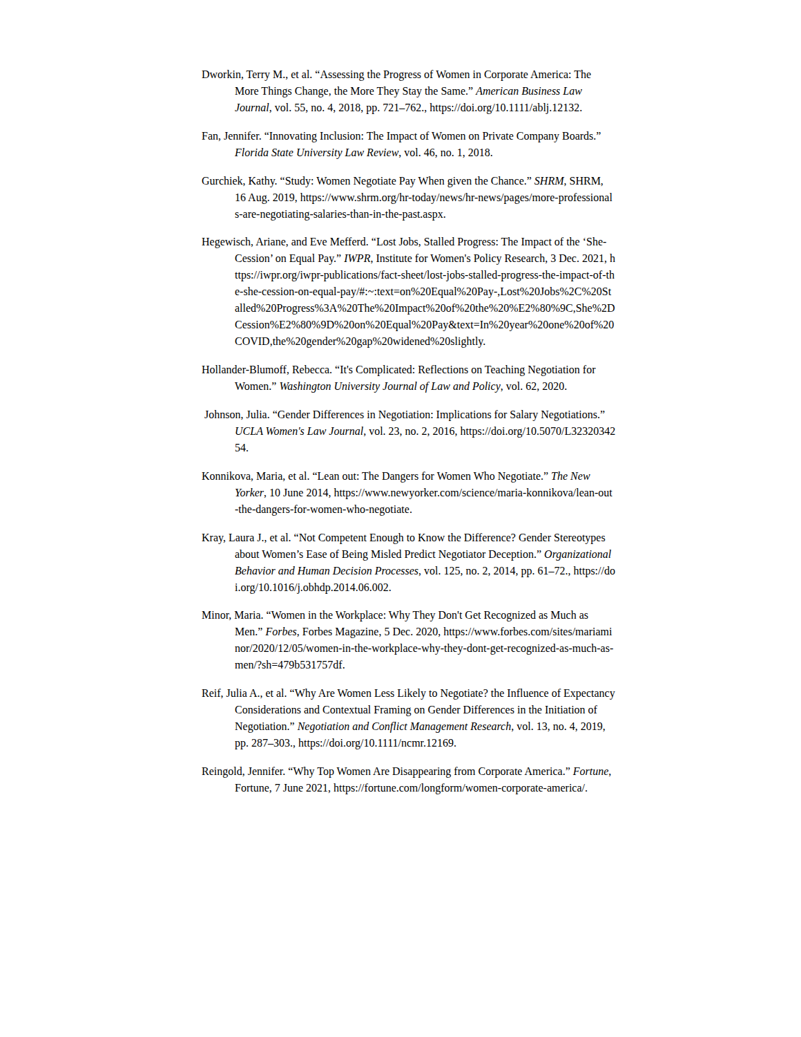Dworkin, Terry M., et al. “Assessing the Progress of Women in Corporate America: The More Things Change, the More They Stay the Same.” American Business Law Journal, vol. 55, no. 4, 2018, pp. 721–762., https://doi.org/10.1111/ablj.12132.
Fan, Jennifer. “Innovating Inclusion: The Impact of Women on Private Company Boards.” Florida State University Law Review, vol. 46, no. 1, 2018.
Gurchiek, Kathy. “Study: Women Negotiate Pay When given the Chance.” SHRM, SHRM, 16 Aug. 2019, https://www.shrm.org/hr-today/news/hr-news/pages/more-professionals-are-negotiating-salaries-than-in-the-past.aspx.
Hegewisch, Ariane, and Eve Mefferd. “Lost Jobs, Stalled Progress: The Impact of the ‘She-Cession’ on Equal Pay.” IWPR, Institute for Women's Policy Research, 3 Dec. 2021, https://iwpr.org/iwpr-publications/fact-sheet/lost-jobs-stalled-progress-the-impact-of-the-she-cession-on-equal-pay/#:~:text=on%20Equal%20Pay-,Lost%20Jobs%2C%20Stalled%20Progress%3A%20The%20Impact%20of%20the%20%E2%80%9C,She%2DCession%E2%80%9D%20on%20Equal%20Pay&text=In%20year%20one%20of%20COVID,the%20gender%20gap%20widened%20slightly.
Hollander-Blumoff, Rebecca. “It's Complicated: Reflections on Teaching Negotiation for Women.” Washington University Journal of Law and Policy, vol. 62, 2020.
Johnson, Julia. “Gender Differences in Negotiation: Implications for Salary Negotiations.” UCLA Women's Law Journal, vol. 23, no. 2, 2016, https://doi.org/10.5070/L3232034254.
Konnikova, Maria, et al. “Lean out: The Dangers for Women Who Negotiate.” The New Yorker, 10 June 2014, https://www.newyorker.com/science/maria-konnikova/lean-out-the-dangers-for-women-who-negotiate.
Kray, Laura J., et al. “Not Competent Enough to Know the Difference? Gender Stereotypes about Women’s Ease of Being Misled Predict Negotiator Deception.” Organizational Behavior and Human Decision Processes, vol. 125, no. 2, 2014, pp. 61–72., https://doi.org/10.1016/j.obhdp.2014.06.002.
Minor, Maria. “Women in the Workplace: Why They Don't Get Recognized as Much as Men.” Forbes, Forbes Magazine, 5 Dec. 2020, https://www.forbes.com/sites/mariaminor/2020/12/05/women-in-the-workplace-why-they-dont-get-recognized-as-much-as-men/?sh=479b531757df.
Reif, Julia A., et al. “Why Are Women Less Likely to Negotiate? the Influence of Expectancy Considerations and Contextual Framing on Gender Differences in the Initiation of Negotiation.” Negotiation and Conflict Management Research, vol. 13, no. 4, 2019, pp. 287–303., https://doi.org/10.1111/ncmr.12169.
Reingold, Jennifer. “Why Top Women Are Disappearing from Corporate America.” Fortune, Fortune, 7 June 2021, https://fortune.com/longform/women-corporate-america/.